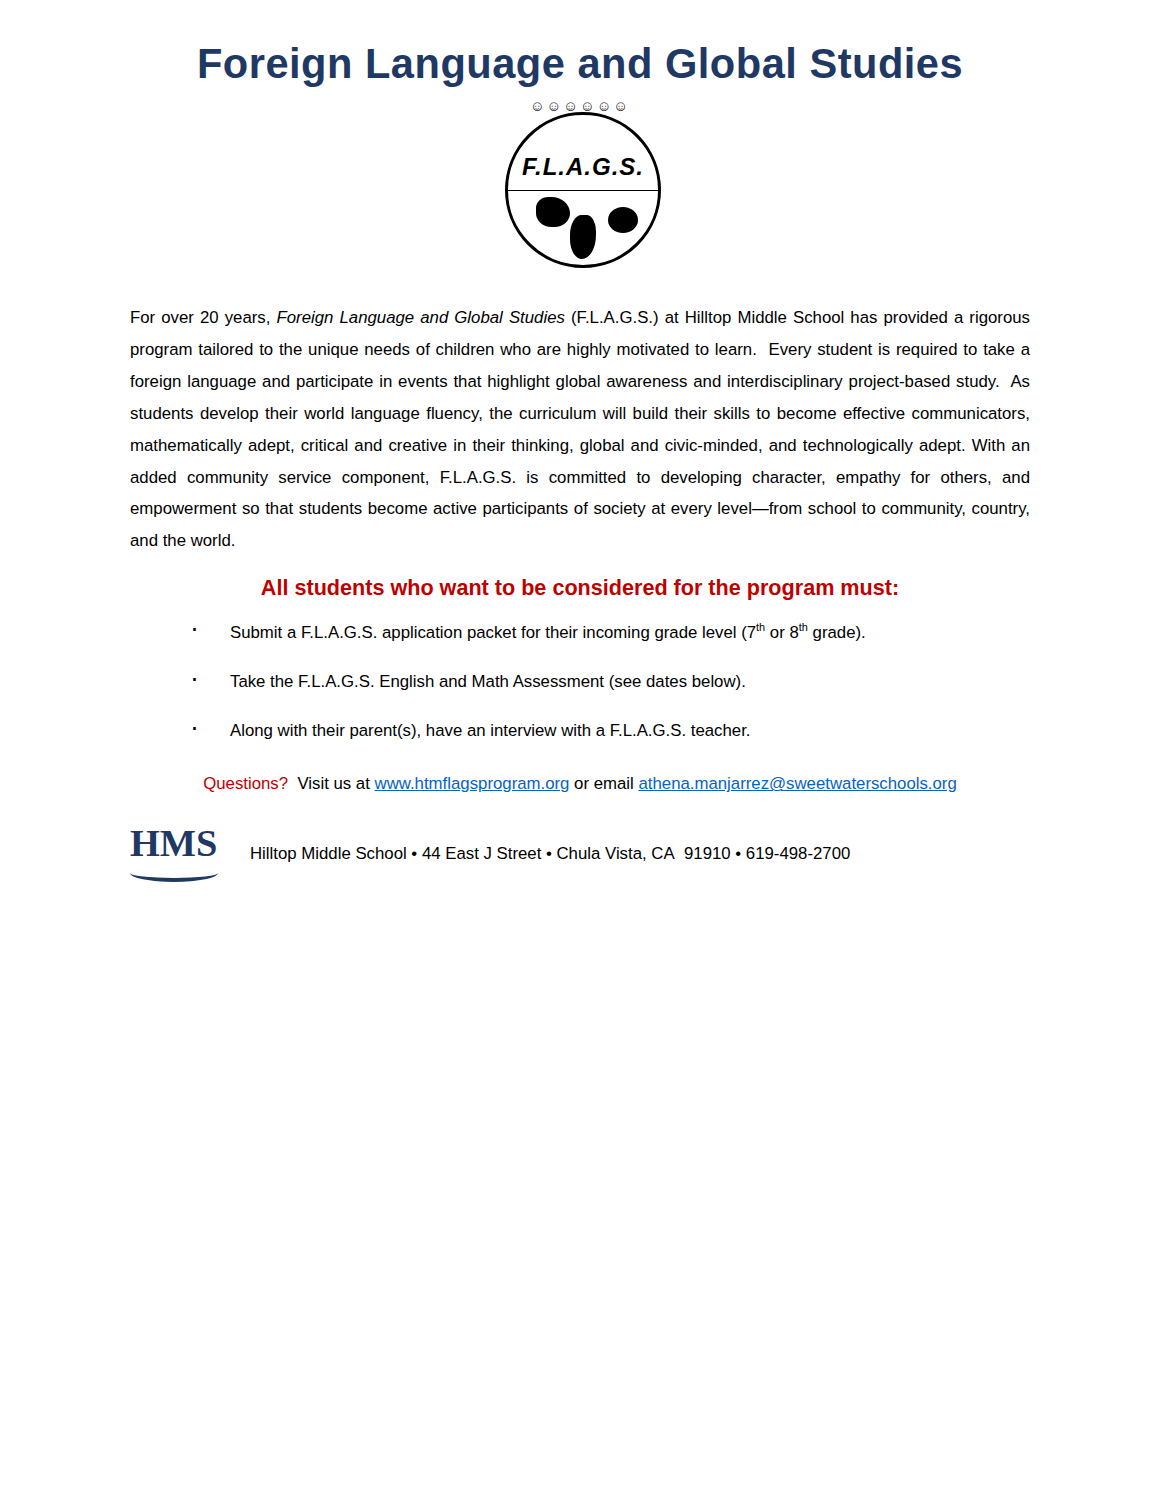Foreign Language and Global Studies
☺☺☺☺☺☺
F.L.A.G.S.
For over 20 years, Foreign Language and Global Studies (F.L.A.G.S.) at Hilltop Middle School has provided a rigorous program tailored to the unique needs of children who are highly motivated to learn. Every student is required to take a foreign language and participate in events that highlight global awareness and interdisciplinary project-based study. As students develop their world language fluency, the curriculum will build their skills to become effective communicators, mathematically adept, critical and creative in their thinking, global and civic-minded, and technologically adept. With an added community service component, F.L.A.G.S. is committed to developing character, empathy for others, and empowerment so that students become active participants of society at every level—from school to community, country, and the world.
All students who want to be considered for the program must:
Submit a F.L.A.G.S. application packet for their incoming grade level (7th or 8th grade).
Take the F.L.A.G.S. English and Math Assessment (see dates below).
Along with their parent(s), have an interview with a F.L.A.G.S. teacher.
Questions? Visit us at www.htmflagsprogram.org or email athena.manjarrez@sweetwaterschools.org
HMS
Hilltop Middle School • 44 East J Street • Chula Vista, CA 91910 • 619-498-2700